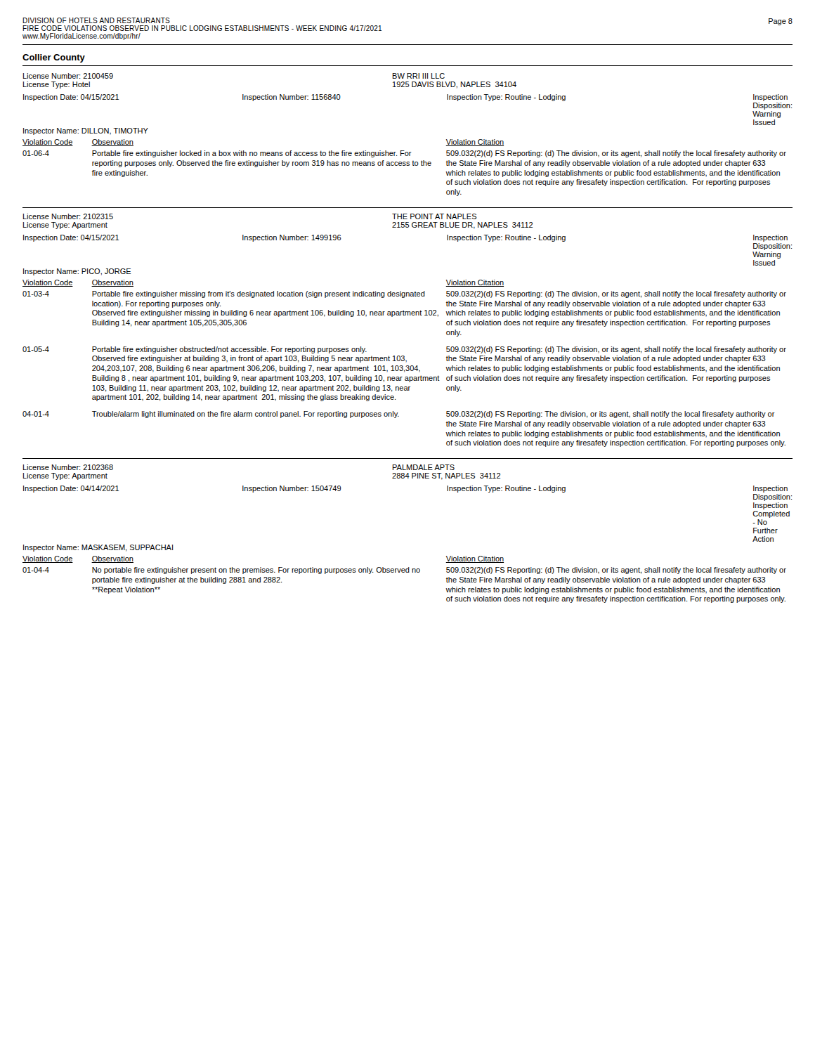Page 8
DIVISION OF HOTELS AND RESTAURANTS
FIRE CODE VIOLATIONS OBSERVED IN PUBLIC LODGING ESTABLISHMENTS - WEEK ENDING 4/17/2021
www.MyFloridaLicense.com/dbpr/hr/
Collier County
| License Number: 2100459 | BW RRI III LLC |
| License Type: Hotel | 1925 DAVIS BLVD, NAPLES 34104 |
| Inspection Date: 04/15/2021 | Inspection Number: 1156840 | Inspection Type: Routine - Lodging | Inspection Disposition: Warning Issued |
| Inspector Name: DILLON, TIMOTHY | | |
| Violation Code | Observation | Violation Citation |
| --- | --- | --- |
| 01-06-4 | Portable fire extinguisher locked in a box with no means of access to the fire extinguisher. For reporting purposes only. Observed the fire extinguisher by room 319 has no means of access to the fire extinguisher. | 509.032(2)(d) FS Reporting: (d) The division, or its agent, shall notify the local firesafety authority or the State Fire Marshal of any readily observable violation of a rule adopted under chapter 633 which relates to public lodging establishments or public food establishments, and the identification of such violation does not require any firesafety inspection certification. For reporting purposes only. |
| License Number: 2102315 | THE POINT AT NAPLES |
| License Type: Apartment | 2155 GREAT BLUE DR, NAPLES 34112 |
| Inspection Date: 04/15/2021 | Inspection Number: 1499196 | Inspection Type: Routine - Lodging | Inspection Disposition: Warning Issued |
| Inspector Name: PICO, JORGE | | |
| Violation Code | Observation | Violation Citation |
| --- | --- | --- |
| 01-03-4 | Portable fire extinguisher missing from it's designated location (sign present indicating designated location). For reporting purposes only. Observed fire extinguisher missing in building 6 near apartment 106, building 10, near apartment 102, Building 14, near apartment 105,205,305,306 | 509.032(2)(d) FS Reporting: (d) The division, or its agent, shall notify the local firesafety authority or the State Fire Marshal of any readily observable violation of a rule adopted under chapter 633 which relates to public lodging establishments or public food establishments, and the identification of such violation does not require any firesafety inspection certification. For reporting purposes only. |
| 01-05-4 | Portable fire extinguisher obstructed/not accessible. For reporting purposes only. Observed fire extinguisher at building 3, in front of apart 103, Building 5 near apartment 103, 204,203,107, 208, Building 6 near apartment 306,206, building 7, near apartment 101, 103,304, Building 8 , near apartment 101, building 9, near apartment 103,203, 107, building 10, near apartment 103, Building 11, near apartment 203, 102, building 12, near apartment 202, building 13, near apartment 101, 202, building 14, near apartment 201, missing the glass breaking device. | 509.032(2)(d) FS Reporting: (d) The division, or its agent, shall notify the local firesafety authority or the State Fire Marshal of any readily observable violation of a rule adopted under chapter 633 which relates to public lodging establishments or public food establishments, and the identification of such violation does not require any firesafety inspection certification. For reporting purposes only. |
| 04-01-4 | Trouble/alarm light illuminated on the fire alarm control panel. For reporting purposes only. | 509.032(2)(d) FS Reporting: The division, or its agent, shall notify the local firesafety authority or the State Fire Marshal of any readily observable violation of a rule adopted under chapter 633 which relates to public lodging establishments or public food establishments, and the identification of such violation does not require any firesafety inspection certification. For reporting purposes only. |
| License Number: 2102368 | PALMDALE APTS |
| License Type: Apartment | 2884 PINE ST, NAPLES 34112 |
| Inspection Date: 04/14/2021 | Inspection Number: 1504749 | Inspection Type: Routine - Lodging | Inspection Disposition: Inspection Completed - No Further Action |
| Inspector Name: MASKASEM, SUPPACHAI | | |
| Violation Code | Observation | Violation Citation |
| --- | --- | --- |
| 01-04-4 | No portable fire extinguisher present on the premises. For reporting purposes only. Observed no portable fire extinguisher at the building 2881 and 2882. **Repeat Violation** | 509.032(2)(d) FS Reporting: (d) The division, or its agent, shall notify the local firesafety authority or the State Fire Marshal of any readily observable violation of a rule adopted under chapter 633 which relates to public lodging establishments or public food establishments, and the identification of such violation does not require any firesafety inspection certification. For reporting purposes only. |